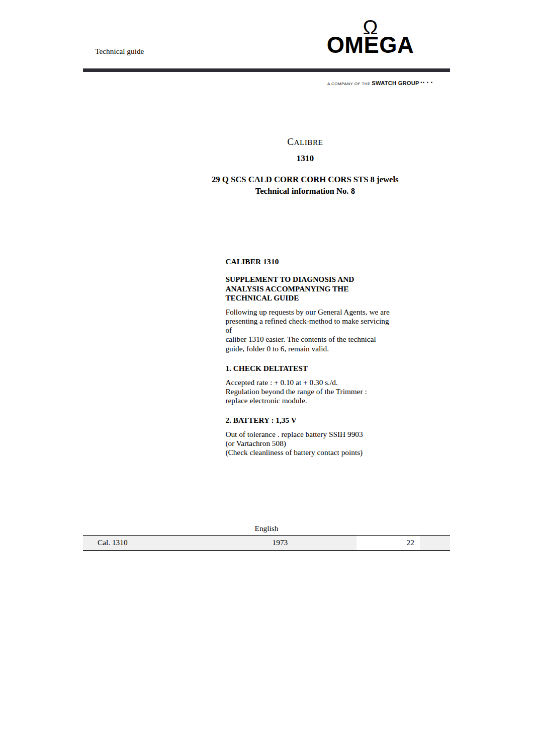Technical guide
Ω
OMEGA
A COMPANY OF THE SWATCH GROUP •• • •
CALIBRE
1310
29 Q SCS CALD CORR CORH CORS STS 8 jewels
Technical information No. 8
CALIBER 1310
SUPPLEMENT TO DIAGNOSIS AND
ANALYSIS ACCOMPANYING THE
TECHNICAL GUIDE
Following up requests by our General Agents, we are presenting a refined check-method to make servicing of
caliber 1310 easier. The contents of the technical guide, folder 0 to 6, remain valid.
1. CHECK DELTATEST
Accepted rate : + 0.10 at + 0.30 s./d.
Regulation beyond the range of the Trimmer :
replace electronic module.
2. BATTERY : 1,35 V
Out of tolerance . replace battery SSIH 9903
(or Vartachron 508)
(Check cleanliness of battery contact points)
English
Cal. 1310
1973
22